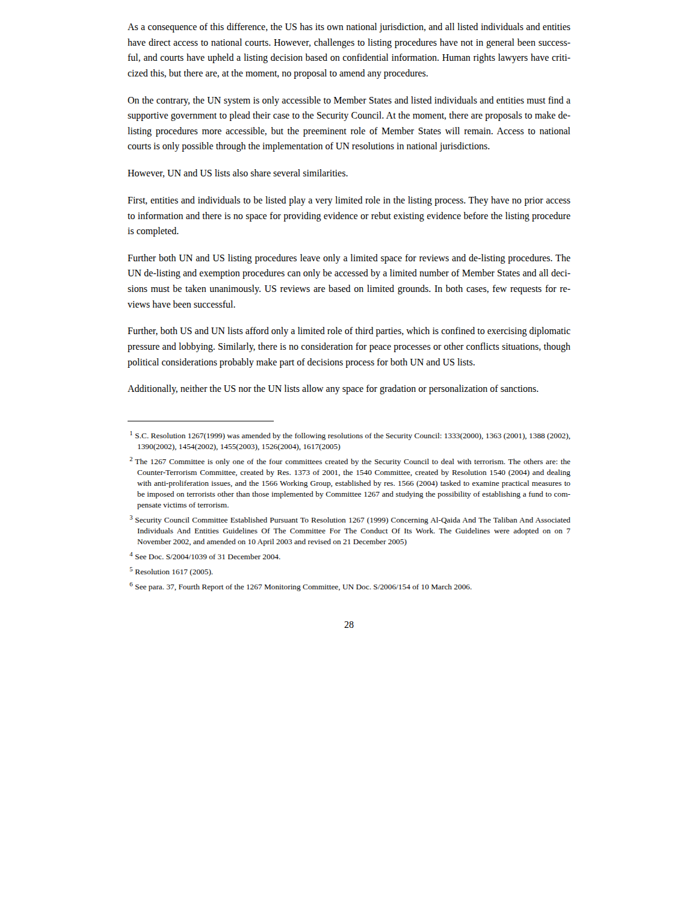As a consequence of this difference, the US has its own national jurisdiction, and all listed individuals and entities have direct access to national courts. However, challenges to listing procedures have not in general been successful, and courts have upheld a listing decision based on confidential information. Human rights lawyers have criticized this, but there are, at the moment, no proposal to amend any procedures.
On the contrary, the UN system is only accessible to Member States and listed individuals and entities must find a supportive government to plead their case to the Security Council. At the moment, there are proposals to make de-listing procedures more accessible, but the preeminent role of Member States will remain. Access to national courts is only possible through the implementation of UN resolutions in national jurisdictions.
However, UN and US lists also share several similarities.
First, entities and individuals to be listed play a very limited role in the listing process. They have no prior access to information and there is no space for providing evidence or rebut existing evidence before the listing procedure is completed.
Further both UN and US listing procedures leave only a limited space for reviews and de-listing procedures. The UN de-listing and exemption procedures can only be accessed by a limited number of Member States and all decisions must be taken unanimously. US reviews are based on limited grounds. In both cases, few requests for reviews have been successful.
Further, both US and UN lists afford only a limited role of third parties, which is confined to exercising diplomatic pressure and lobbying. Similarly, there is no consideration for peace processes or other conflicts situations, though political considerations probably make part of decisions process for both UN and US lists.
Additionally, neither the US nor the UN lists allow any space for gradation or personalization of sanctions.
1S.C. Resolution 1267(1999) was amended by the following resolutions of the Security Council: 1333(2000), 1363 (2001), 1388 (2002), 1390(2002), 1454(2002), 1455(2003), 1526(2004), 1617(2005)
2The 1267 Committee is only one of the four committees created by the Security Council to deal with terrorism. The others are: the Counter-Terrorism Committee, created by Res. 1373 of 2001, the 1540 Committee, created by Resolution 1540 (2004) and dealing with anti-proliferation issues, and the 1566 Working Group, established by res. 1566 (2004) tasked to examine practical measures to be imposed on terrorists other than those implemented by Committee 1267 and studying the possibility of establishing a fund to compensate victims of terrorism.
3Security Council Committee Established Pursuant To Resolution 1267 (1999) Concerning Al-Qaida And The Taliban And Associated Individuals And Entities Guidelines Of The Committee For The Conduct Of Its Work. The Guidelines were adopted on on 7 November 2002, and amended on 10 April 2003 and revised on 21 December 2005)
4See Doc. S/2004/1039 of 31 December 2004.
5Resolution 1617 (2005).
6See para. 37, Fourth Report of the 1267 Monitoring Committee, UN Doc. S/2006/154 of 10 March 2006.
28